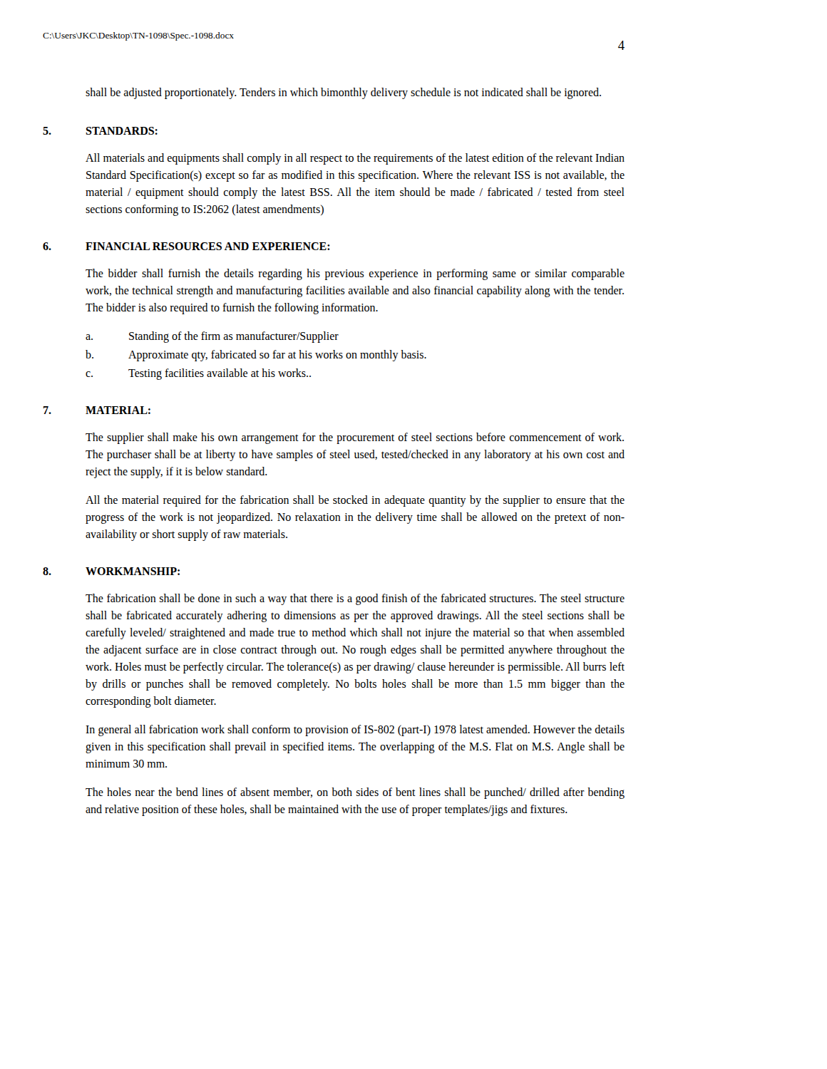C:\Users\JKC\Desktop\TN-1098\Spec.-1098.docx 4
shall be adjusted proportionately. Tenders in which bimonthly delivery schedule is not indicated shall be ignored.
5. Standards:
All materials and equipments shall comply in all respect to the requirements of the latest edition of the relevant Indian Standard Specification(s) except so far as modified in this specification. Where the relevant ISS is not available, the material / equipment should comply the latest BSS. All the item should be made / fabricated / tested from steel sections conforming to IS:2062 (latest amendments)
6. Financial Resources and Experience:
The bidder shall furnish the details regarding his previous experience in performing same or similar comparable work, the technical strength and manufacturing facilities available and also financial capability along with the tender. The bidder is also required to furnish the following information.
a. Standing of the firm as manufacturer/Supplier
b. Approximate qty, fabricated so far at his works on monthly basis.
c. Testing facilities available at his works..
7. Material:
The supplier shall make his own arrangement for the procurement of steel sections before commencement of work. The purchaser shall be at liberty to have samples of steel used, tested/checked in any laboratory at his own cost and reject the supply, if it is below standard.
All the material required for the fabrication shall be stocked in adequate quantity by the supplier to ensure that the progress of the work is not jeopardized. No relaxation in the delivery time shall be allowed on the pretext of non- availability or short supply of raw materials.
8. Workmanship:
The fabrication shall be done in such a way that there is a good finish of the fabricated structures. The steel structure shall be fabricated accurately adhering to dimensions as per the approved drawings. All the steel sections shall be carefully leveled/ straightened and made true to method which shall not injure the material so that when assembled the adjacent surface are in close contract through out. No rough edges shall be permitted anywhere throughout the work. Holes must be perfectly circular. The tolerance(s) as per drawing/ clause hereunder is permissible. All burrs left by drills or punches shall be removed completely. No bolts holes shall be more than 1.5 mm bigger than the corresponding bolt diameter.
In general all fabrication work shall conform to provision of IS-802 (part-I) 1978 latest amended. However the details given in this specification shall prevail in specified items. The overlapping of the M.S. Flat on M.S. Angle shall be minimum 30 mm.
The holes near the bend lines of absent member, on both sides of bent lines shall be punched/ drilled after bending and relative position of these holes, shall be maintained with the use of proper templates/jigs and fixtures.